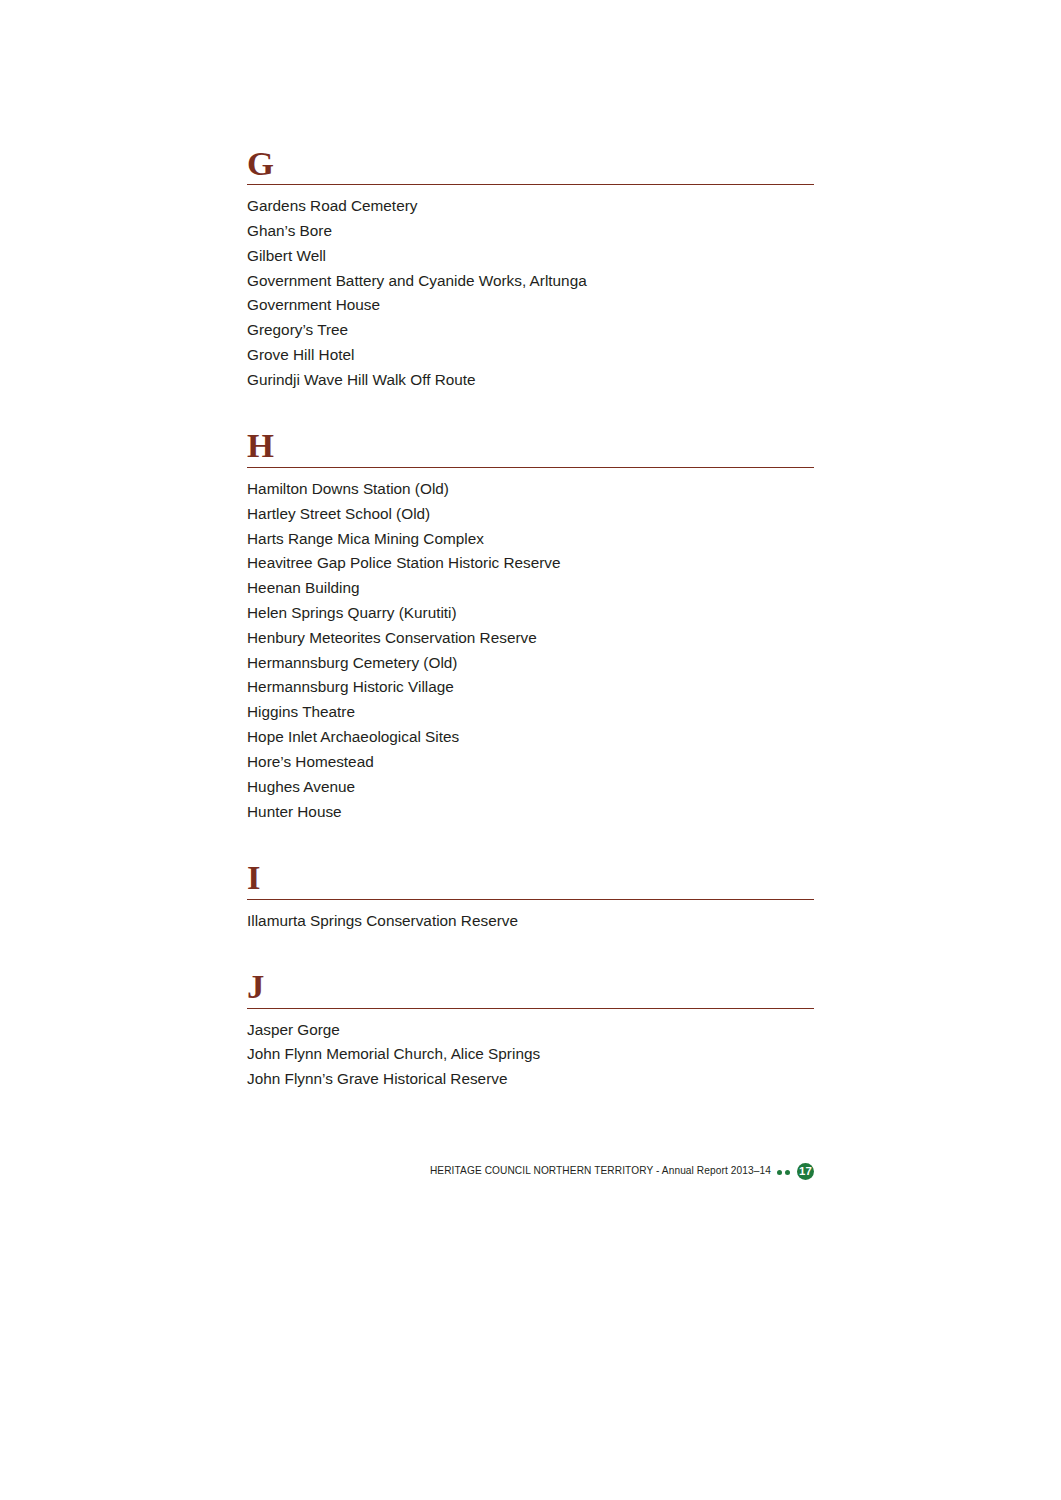G
Gardens Road Cemetery
Ghan’s Bore
Gilbert Well
Government Battery and Cyanide Works, Arltunga
Government House
Gregory’s Tree
Grove Hill Hotel
Gurindji Wave Hill Walk Off Route
H
Hamilton Downs Station (Old)
Hartley Street School (Old)
Harts Range Mica Mining Complex
Heavitree Gap Police Station Historic Reserve
Heenan Building
Helen Springs Quarry (Kurutiti)
Henbury Meteorites Conservation Reserve
Hermannsburg Cemetery (Old)
Hermannsburg Historic Village
Higgins Theatre
Hope Inlet Archaeological Sites
Hore’s Homestead
Hughes Avenue
Hunter House
I
Illamurta Springs Conservation Reserve
J
Jasper Gorge
John Flynn Memorial Church, Alice Springs
John Flynn’s Grave Historical Reserve
HERITAGE COUNCIL NORTHERN TERRITORY - Annual Report 2013–14 17